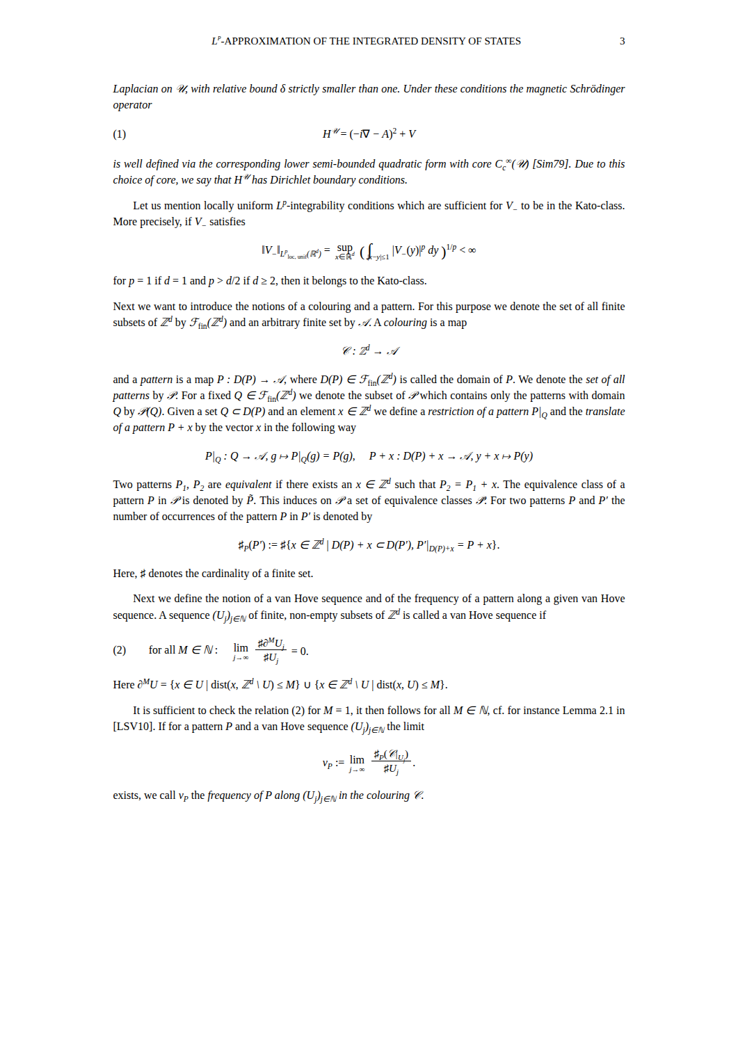Lp-APPROXIMATION OF THE INTEGRATED DENSITY OF STATES 3
Laplacian on 𝒰, with relative bound δ strictly smaller than one. Under these conditions the magnetic Schrödinger operator
(1) H𝒰 = (−i∇ − A)2 + V
is well defined via the corresponding lower semi-bounded quadratic form with core Cc∞(𝒰) [Sim79]. Due to this choice of core, we say that H𝒰 has Dirichlet boundary conditions.
Let us mention locally uniform Lp-integrability conditions which are sufficient for V− to be in the Kato-class. More precisely, if V− satisfies
‖V−‖Lploc, unif(ℝd) = sup x∈ℝd ( ∫|x−y|≤1 |V−(y)|p dy )1/p < ∞
for p = 1 if d = 1 and p > d/2 if d ≥ 2, then it belongs to the Kato-class.
Next we want to introduce the notions of a colouring and a pattern. For this purpose we denote the set of all finite subsets of ℤd by ℱfin(ℤd) and an arbitrary finite set by 𝒜. A colouring is a map
𝒞 : ℤd → 𝒜
and a pattern is a map P : D(P) → 𝒜, where D(P) ∈ ℱfin(ℤd) is called the domain of P. We denote the set of all patterns by 𝒫. For a fixed Q ∈ ℱfin(ℤd) we denote the subset of 𝒫 which contains only the patterns with domain Q by 𝒫(Q). Given a set Q ⊂ D(P) and an element x ∈ ℤd we define a restriction of a pattern P|Q and the translate of a pattern P + x by the vector x in the following way
P|Q : Q → 𝒜, g ↦ P|Q(g) = P(g), P + x : D(P) + x → 𝒜, y + x ↦ P(y)
Two patterns P1, P2 are equivalent if there exists an x ∈ ℤd such that P2 = P1 + x. The equivalence class of a pattern P in 𝒫 is denoted by P̃. This induces on 𝒫 a set of equivalence classes 𝒫̃. For two patterns P and P′ the number of occurrences of the pattern P in P′ is denoted by
♯P(P′) := ♯{x ∈ ℤd | D(P) + x ⊂ D(P′), P′|D(P)+x = P + x}.
Here, ♯ denotes the cardinality of a finite set.
Next we define the notion of a van Hove sequence and of the frequency of a pattern along a given van Hove sequence. A sequence (Uj)j∈ℕ of finite, non-empty subsets of ℤd is called a van Hove sequence if
(2) for all M ∈ ℕ : lim j→∞ ♯∂MUj♯Uj = 0.
Here ∂MU = {x ∈ U | dist(x, ℤd \ U) ≤ M} ∪ {x ∈ ℤd \ U | dist(x, U) ≤ M}.
It is sufficient to check the relation (2) for M = 1, it then follows for all M ∈ ℕ, cf. for instance Lemma 2.1 in [LSV10]. If for a pattern P and a van Hove sequence (Uj)j∈ℕ the limit
νP := lim j→∞ ♯P(𝒞|Uj)♯Uj.
exists, we call νP the frequency of P along (Uj)j∈ℕ in the colouring 𝒞.